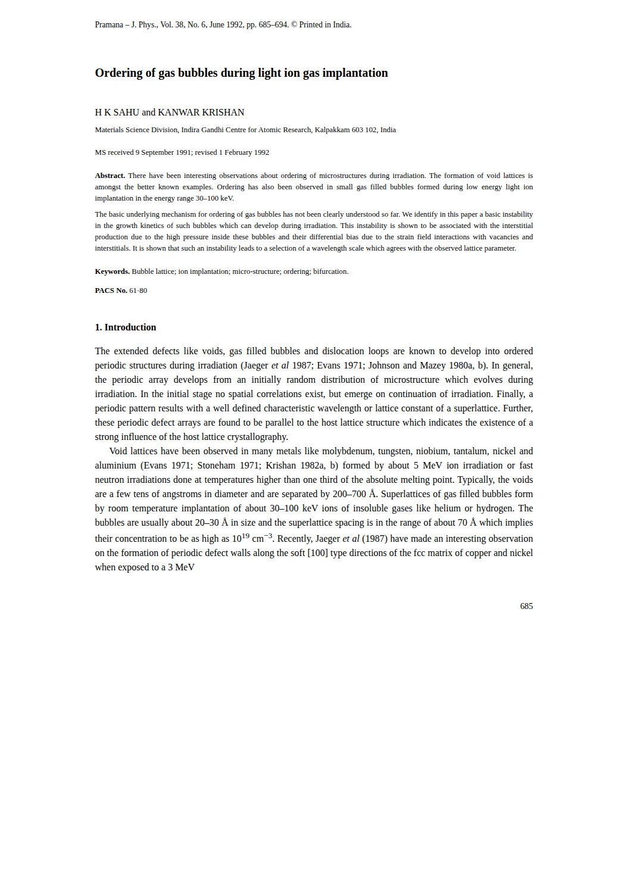Pramana – J. Phys., Vol. 38, No. 6, June 1992, pp. 685–694. © Printed in India.
Ordering of gas bubbles during light ion gas implantation
H K SAHU and KANWAR KRISHAN
Materials Science Division, Indira Gandhi Centre for Atomic Research, Kalpakkam 603 102, India
MS received 9 September 1991; revised 1 February 1992
Abstract. There have been interesting observations about ordering of microstructures during irradiation. The formation of void lattices is amongst the better known examples. Ordering has also been observed in small gas filled bubbles formed during low energy light ion implantation in the energy range 30–100 keV.
The basic underlying mechanism for ordering of gas bubbles has not been clearly understood so far. We identify in this paper a basic instability in the growth kinetics of such bubbles which can develop during irradiation. This instability is shown to be associated with the interstitial production due to the high pressure inside these bubbles and their differential bias due to the strain field interactions with vacancies and interstitials. It is shown that such an instability leads to a selection of a wavelength scale which agrees with the observed lattice parameter.
Keywords. Bubble lattice; ion implantation; micro-structure; ordering; bifurcation.
PACS No. 61·80
1. Introduction
The extended defects like voids, gas filled bubbles and dislocation loops are known to develop into ordered periodic structures during irradiation (Jaeger et al 1987; Evans 1971; Johnson and Mazey 1980a, b). In general, the periodic array develops from an initially random distribution of microstructure which evolves during irradiation. In the initial stage no spatial correlations exist, but emerge on continuation of irradiation. Finally, a periodic pattern results with a well defined characteristic wavelength or lattice constant of a superlattice. Further, these periodic defect arrays are found to be parallel to the host lattice structure which indicates the existence of a strong influence of the host lattice crystallography.
Void lattices have been observed in many metals like molybdenum, tungsten, niobium, tantalum, nickel and aluminium (Evans 1971; Stoneham 1971; Krishan 1982a, b) formed by about 5 MeV ion irradiation or fast neutron irradiations done at temperatures higher than one third of the absolute melting point. Typically, the voids are a few tens of angstroms in diameter and are separated by 200–700 Å. Superlattices of gas filled bubbles form by room temperature implantation of about 30–100 keV ions of insoluble gases like helium or hydrogen. The bubbles are usually about 20–30 Å in size and the superlattice spacing is in the range of about 70 Å which implies their concentration to be as high as 1019 cm−3. Recently, Jaeger et al (1987) have made an interesting observation on the formation of periodic defect walls along the soft [100] type directions of the fcc matrix of copper and nickel when exposed to a 3 MeV
685